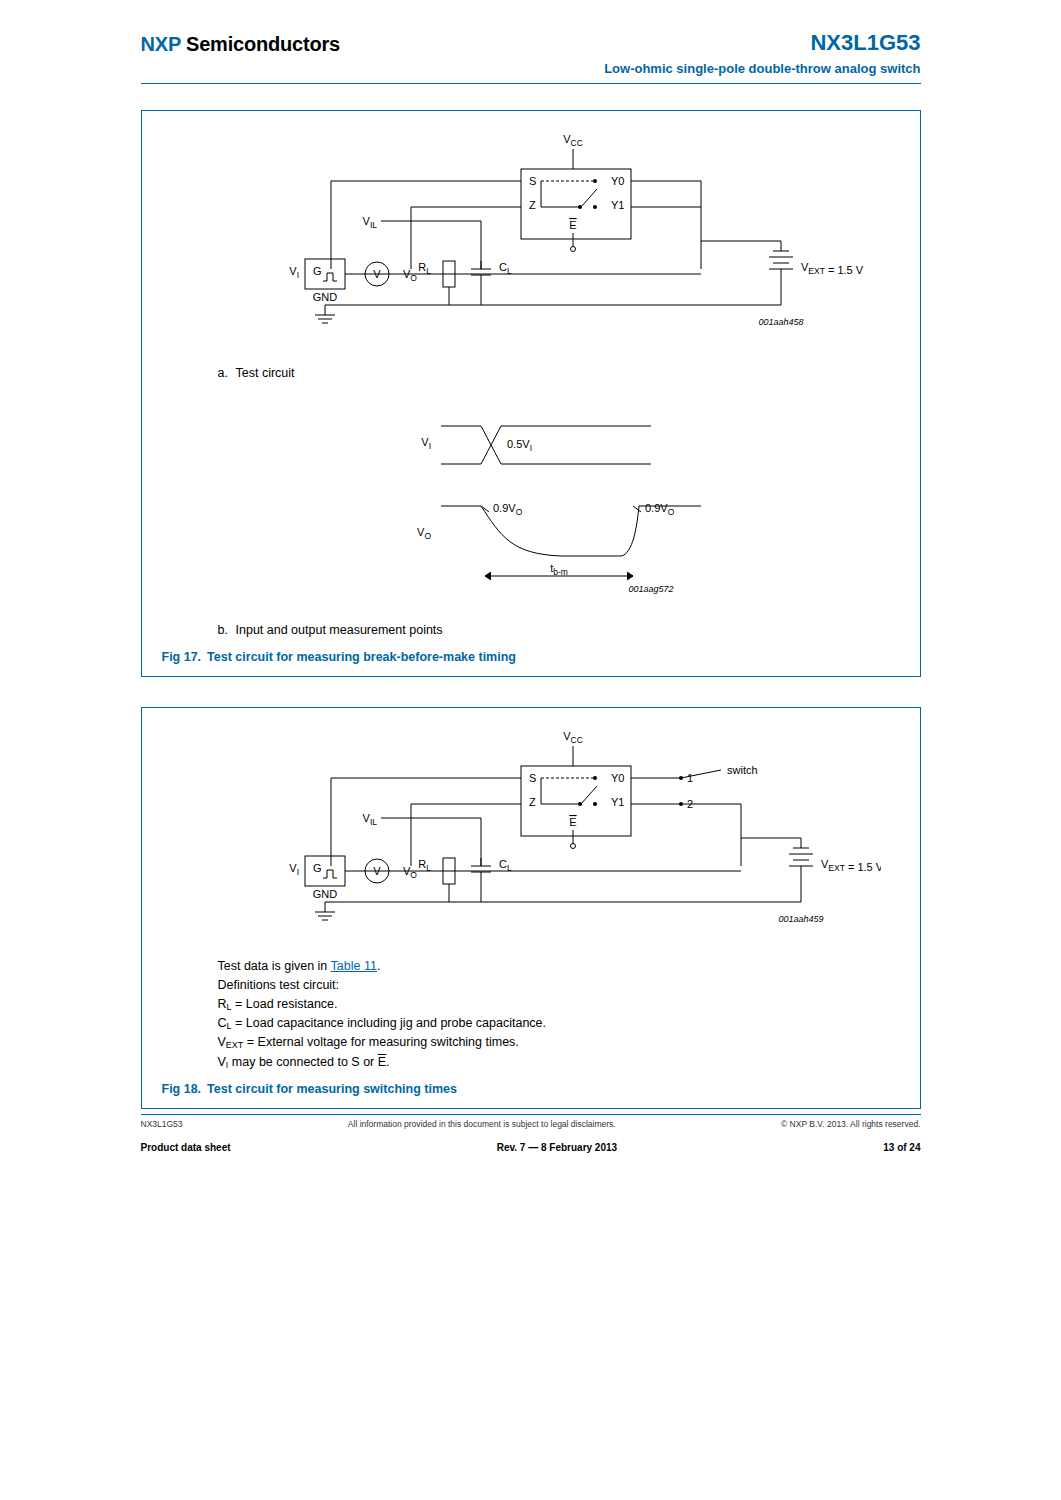NXP Semiconductors
NX3L1G53
Low-ohmic single-pole double-throw analog switch
VCC S Y0 Z Y1 E VIL VI G GND V VO RL CL VEXT = 1.5 V 001aah458
a. Test circuit
VI 0.5VI VO 0.9VO 0.9VO tb-m 001aag572
b. Input and output measurement points
Fig 17. Test circuit for measuring break-before-make timing
VCC S Y0 Z Y1 E 1 2 switch VIL VI G GND V VO RL CL VEXT = 1.5 V 001aah459
Test data is given in Table 11.
Definitions test circuit:
RL = Load resistance.
CL = Load capacitance including jig and probe capacitance.
VEXT = External voltage for measuring switching times.
VI may be connected to S or E.
Fig 18. Test circuit for measuring switching times
NX3L1G53
All information provided in this document is subject to legal disclaimers.
© NXP B.V. 2013. All rights reserved.
Product data sheet
Rev. 7 — 8 February 2013
13 of 24